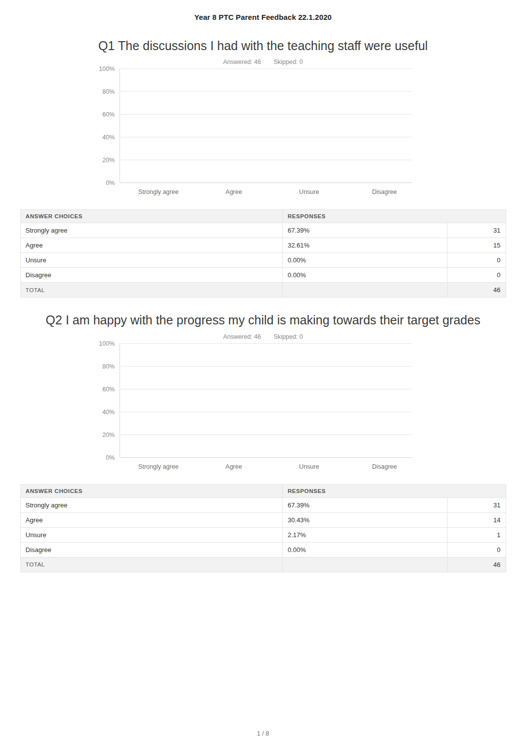Year 8 PTC Parent Feedback 22.1.2020
Q1 The discussions I had with the teaching staff were useful
Answered: 46 Skipped: 0
100%
80%
60%
40%
20%
0%
Strongly agree
Agree
Unsure
Disagree
| Answer choices | Responses |
| --- | --- |
| Strongly agree | 67.39% | 31 |
| Agree | 32.61% | 15 |
| Unsure | 0.00% | 0 |
| Disagree | 0.00% | 0 |
| Total | | 46 |
Q2 I am happy with the progress my child is making towards their target grades
Answered: 46 Skipped: 0
100%
80%
60%
40%
20%
0%
Strongly agree
Agree
Unsure
Disagree
| Answer choices | Responses |
| --- | --- |
| Strongly agree | 67.39% | 31 |
| Agree | 30.43% | 14 |
| Unsure | 2.17% | 1 |
| Disagree | 0.00% | 0 |
| Total | | 46 |
1 / 8